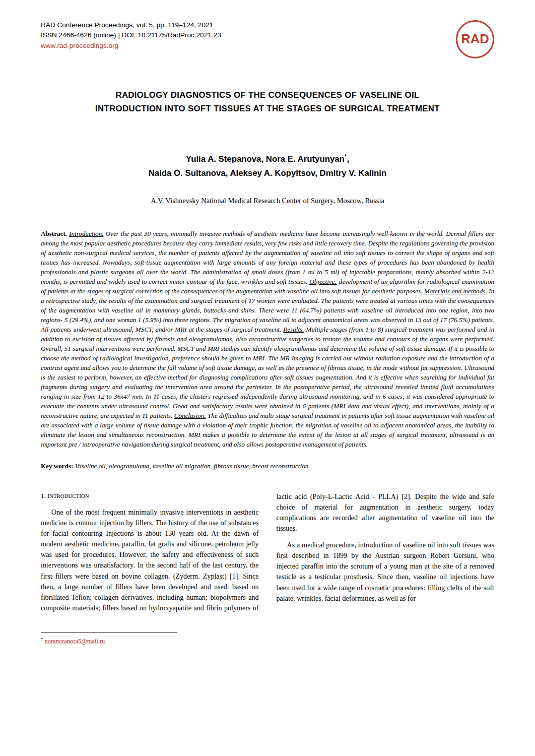RAD Conference Proceedings, vol. 5, pp. 119–124, 2021
ISSN 2466-4626 (online) | DOI: 10.21175/RadProc.2021.23
www.rad-proceedings.org
RAD
RADIOLOGY DIAGNOSTICS OF THE CONSEQUENCES OF VASELINE OIL
INTRODUCTION INTO SOFT TISSUES AT THE STAGES OF SURGICAL TREATMENT
Yulia A. Stepanova, Nora E. Arutyunyan*,
Naida O. Sultanova, Aleksey A. Kopyltsov, Dmitry V. Kalinin
A.V. Vishnevsky National Medical Research Center of Surgery, Moscow, Russia
Abstract. Introduction. Over the past 30 years, minimally invasive methods of aesthetic medicine have become increasingly well-known in the world. Dermal fillers are among the most popular aesthetic procedures because they carry immediate results, very few risks and little recovery time. Despite the regulations governing the provision of aesthetic non-surgical medical services, the number of patients affected by the augmentation of vaseline oil into soft tissues to correct the shape of organs and soft tissues has increased. Nowadays, soft-tissue augmentation with large amounts of any foreign material and these types of procedures has been abandoned by health professionals and plastic surgeons all over the world. The administration of small doses (from 1 ml to 5 ml) of injectable preparations, mainly absorbed within 2-12 months, is permitted and widely used to correct minor contour of the face, wrinkles and soft tissues. Objective: development of an algorithm for radiological examination of patients at the stages of surgical correction of the consequences of the augmentation with vaseline oil into soft tissues for aesthetic purposes. Materials and methods. In a retrospective study, the results of the examination and surgical treatment of 17 women were evaluated. The patients were treated at various times with the consequences of the augmentation with vaseline oil in mammary glands, buttocks and shins. There were 11 (64.7%) patients with vaseline oil introduced into one region, into two regions- 5 (29.4%), and one woman 1 (5.9%) into three regions. The migration of vaseline oil to adjacent anatomical areas was observed in 13 out of 17 (76.5%) patients. All patients underwent ultrasound, MSCT, and/or MRI at the stages of surgical treatment. Results. Multiple-stages (from 1 to 8) surgical treatment was performed and in addition to excision of tissues affected by fibrosis and oleogranulomas, also reconstructive surgeries to restore the volume and contours of the organs were performed. Overall, 51 surgical interventions were performed. MSCT and MRI studies can identify oleogranulomas and determine the volume of soft tissue damage. If it is possible to choose the method of radiological investigation, preference should be given to MRI. The MR Imaging is carried out without radiation exposure and the introduction of a contrast agent and allows you to determine the full volume of soft tissue damage, as well as the presence of fibrous tissue, in the mode without fat suppression. Ultrasound is the easiest to perform, however, an effective method for diagnosing complications after soft tissues augmentation. And it is effective when searching for individual fat fragments during surgery and evaluating the intervention area around the perimeter. In the postoperative period, the ultrasound revealed limited fluid accumulations ranging in size from 12 to 36x47 mm. In 11 cases, the clusters regressed independently during ultrasound monitoring, and in 6 cases, it was considered appropriate to evacuate the contents under ultrasound control. Good and satisfactory results were obtained in 6 patients (MRI data and visual effect), and interventions, mainly of a reconstructive nature, are expected in 11 patients. Conclusion. The difficulties and multi-stage surgical treatment in patients after soft tissue augmentation with vaseline oil are associated with a large volume of tissue damage with a violation of their trophic function, the migration of vaseline oil to adjacent anatomical areas, the inability to eliminate the lesion and simultaneous reconstruction. MRI makes it possible to determine the extent of the lesion at all stages of surgical treatment, ultrasound is an important pre / intraoperative navigation during surgical treatment, and also allows postoperative management of patients.
Key words: Vaseline oil, oleogranuloma, vaseline oil migration, fibrous tissue, breast reconstruction
1. INTRODUCTION
One of the most frequent minimally invasive interventions in aesthetic medicine is contour injection by fillers. The history of the use of substances for facial contouring Injections is about 130 years old. At the dawn of modern aesthetic medicine, paraffin, fat grafts and silicone, petroleum jelly was used for procedures. However, the safety and effectiveness of such interventions was unsatisfactory. In the second half of the last century, the first fillers were based on bovine collagen. (Zyderm, Zyplast) [1]. Since then, a large number of fillers have been developed and used: based on fibrillated Teflon; collagen derivatives, including human; biopolymers and composite materials; fillers based on hydroxyapatite and fibrin polymers of lactic acid (Poly-L-Lactic Acid - PLLA) [2]. Despite the wide and safe choice of material for augmentation in aesthetic surgery, today complications are recorded after augmentation of vaseline oil into the tissues.
As a medical procedure, introduction of vaseline oil into soft tissues was first described in 1899 by the Austrian surgeon Robert Gersuni, who injected paraffin into the scrotum of a young man at the site of a removed testicle as a testicular prosthesis. Since then, vaseline oil injections have been used for a wide range of cosmetic procedures: filling clefts of the soft palate, wrinkles, facial deformities, as well as for
* noranoranora5@mail.ru